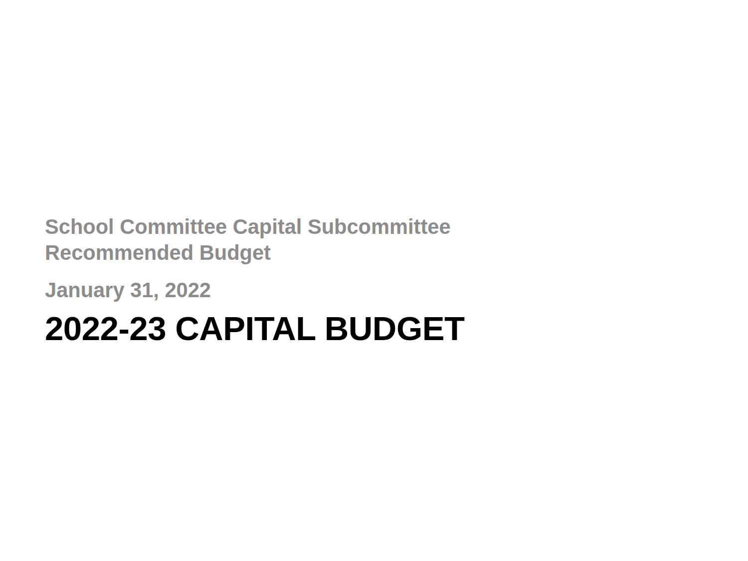School Committee Capital Subcommittee Recommended Budget
January 31, 2022
2022-23 CAPITAL BUDGET